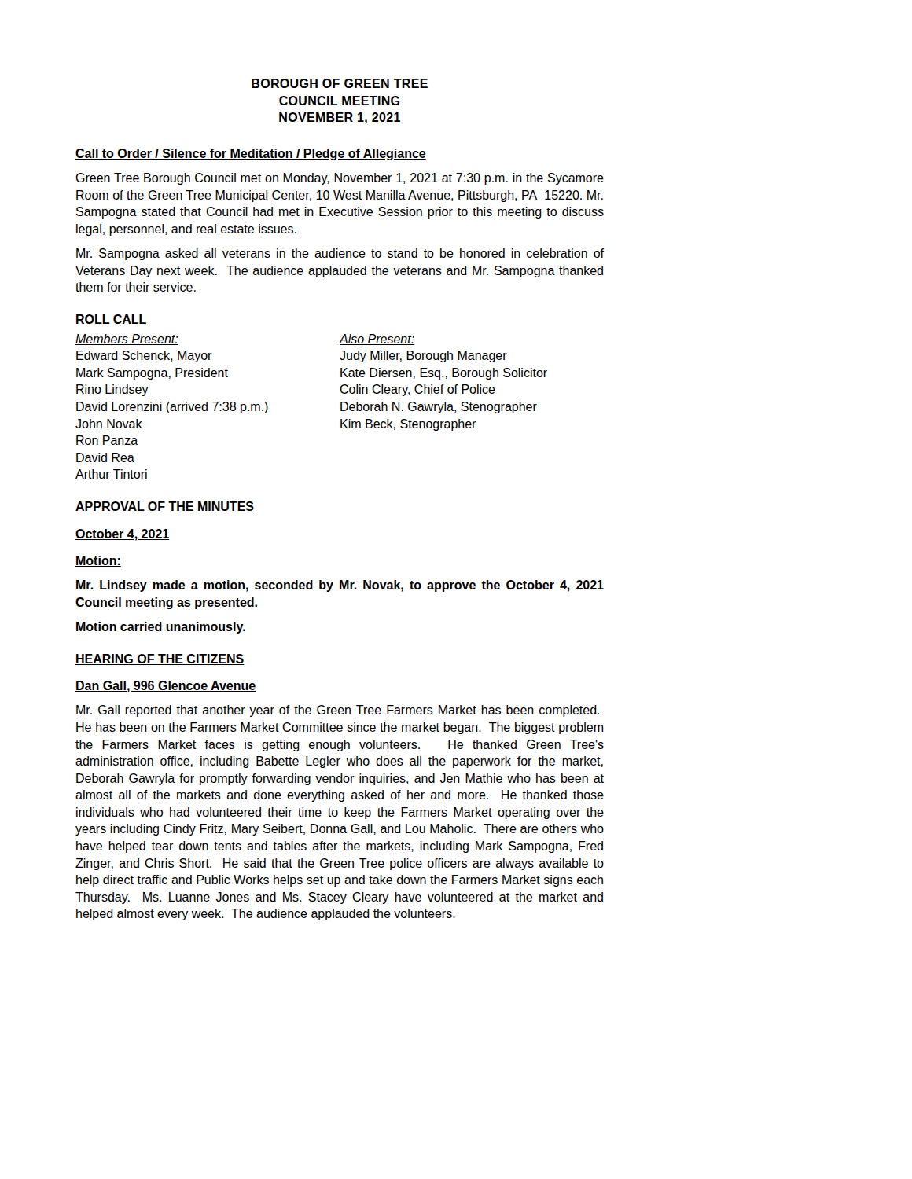BOROUGH OF GREEN TREE
COUNCIL MEETING
NOVEMBER 1, 2021
Call to Order / Silence for Meditation / Pledge of Allegiance
Green Tree Borough Council met on Monday, November 1, 2021 at 7:30 p.m. in the Sycamore Room of the Green Tree Municipal Center, 10 West Manilla Avenue, Pittsburgh, PA 15220. Mr. Sampogna stated that Council had met in Executive Session prior to this meeting to discuss legal, personnel, and real estate issues.
Mr. Sampogna asked all veterans in the audience to stand to be honored in celebration of Veterans Day next week. The audience applauded the veterans and Mr. Sampogna thanked them for their service.
ROLL CALL
| Members Present: | Also Present: |
| Edward Schenck, Mayor | Judy Miller, Borough Manager |
| Mark Sampogna, President | Kate Diersen, Esq., Borough Solicitor |
| Rino Lindsey | Colin Cleary, Chief of Police |
| David Lorenzini (arrived 7:38 p.m.) | Deborah N. Gawryla, Stenographer |
| John Novak | Kim Beck, Stenographer |
| Ron Panza | |
| David Rea | |
| Arthur Tintori | |
APPROVAL OF THE MINUTES
October 4, 2021
Motion:
Mr. Lindsey made a motion, seconded by Mr. Novak, to approve the October 4, 2021 Council meeting as presented.
Motion carried unanimously.
HEARING OF THE CITIZENS
Dan Gall, 996 Glencoe Avenue
Mr. Gall reported that another year of the Green Tree Farmers Market has been completed. He has been on the Farmers Market Committee since the market began. The biggest problem the Farmers Market faces is getting enough volunteers. He thanked Green Tree's administration office, including Babette Legler who does all the paperwork for the market, Deborah Gawryla for promptly forwarding vendor inquiries, and Jen Mathie who has been at almost all of the markets and done everything asked of her and more. He thanked those individuals who had volunteered their time to keep the Farmers Market operating over the years including Cindy Fritz, Mary Seibert, Donna Gall, and Lou Maholic. There are others who have helped tear down tents and tables after the markets, including Mark Sampogna, Fred Zinger, and Chris Short. He said that the Green Tree police officers are always available to help direct traffic and Public Works helps set up and take down the Farmers Market signs each Thursday. Ms. Luanne Jones and Ms. Stacey Cleary have volunteered at the market and helped almost every week. The audience applauded the volunteers.